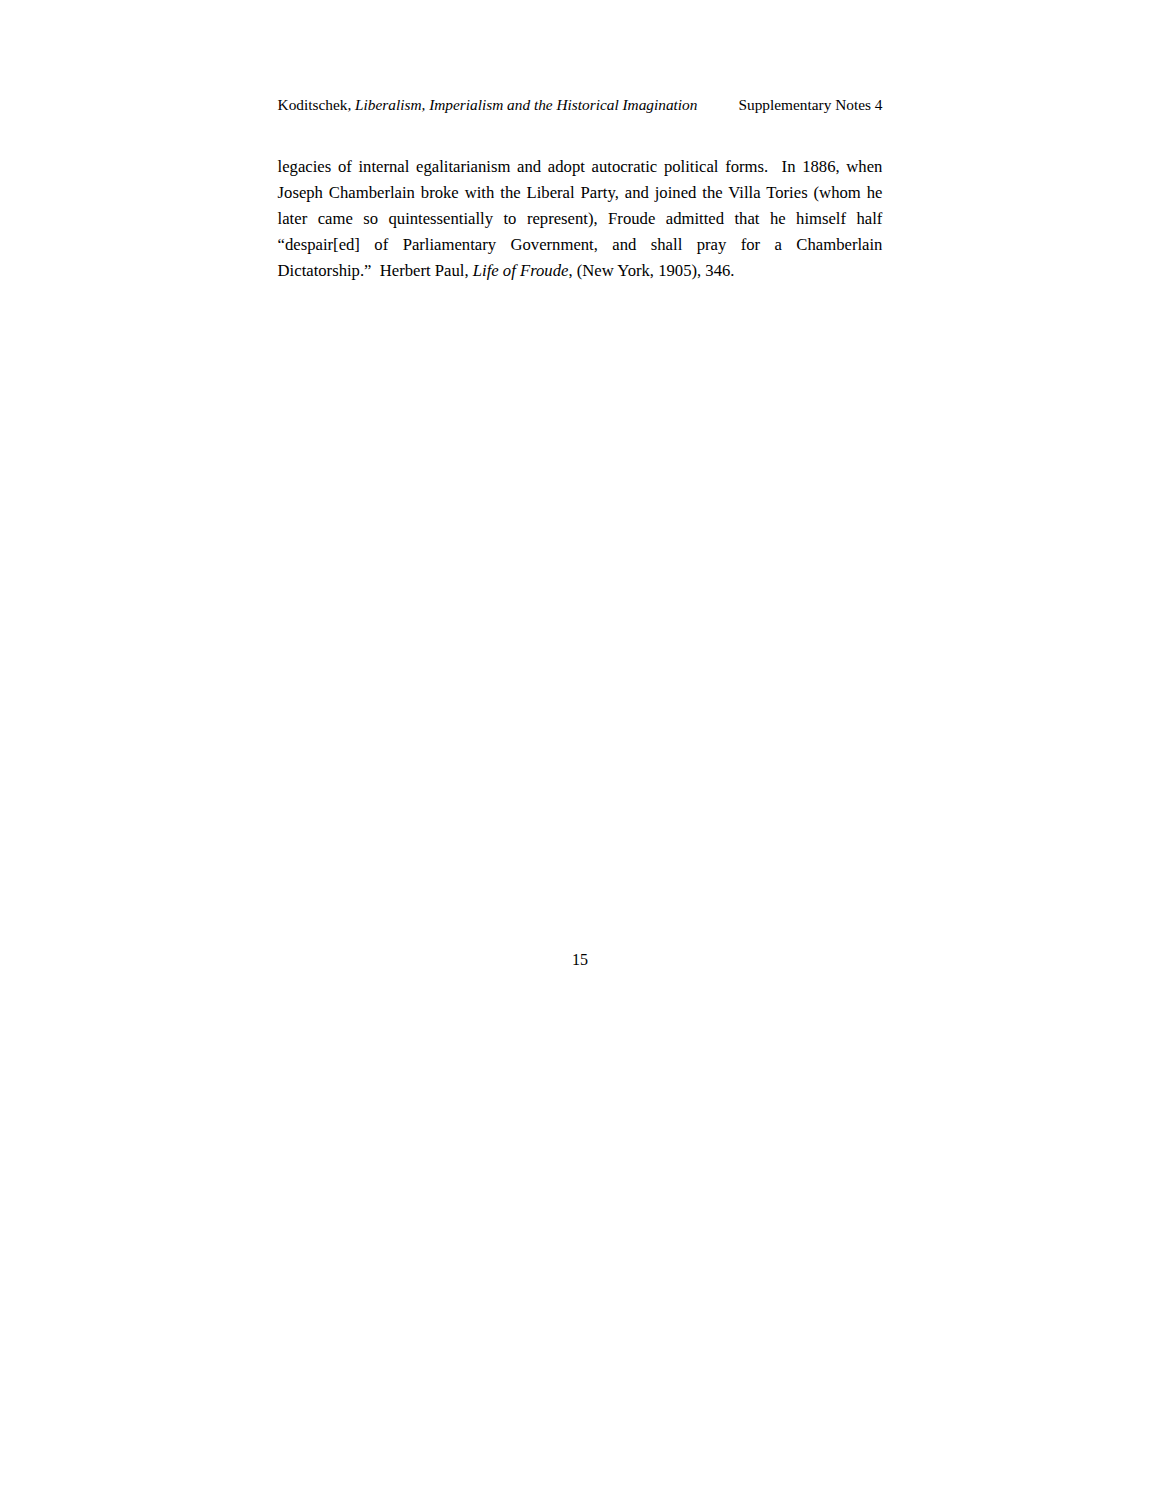Koditschek, Liberalism, Imperialism and the Historical Imagination Supplementary Notes 4
legacies of internal egalitarianism and adopt autocratic political forms. In 1886, when Joseph Chamberlain broke with the Liberal Party, and joined the Villa Tories (whom he later came so quintessentially to represent), Froude admitted that he himself half “despair[ed] of Parliamentary Government, and shall pray for a Chamberlain Dictatorship.” Herbert Paul, Life of Froude, (New York, 1905), 346.
15